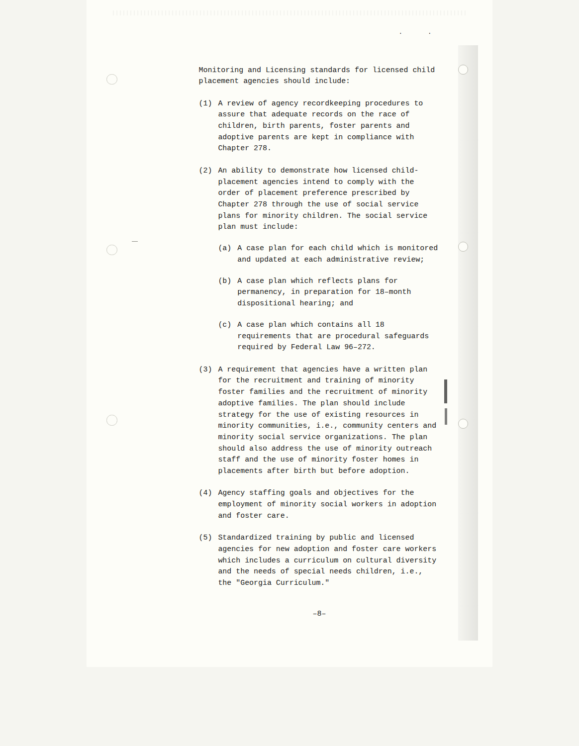· ·
Monitoring and Licensing standards for licensed child placement agencies should include:
(1) A review of agency recordkeeping procedures to assure that adequate records on the race of children, birth parents, foster parents and adoptive parents are kept in compliance with Chapter 278.
(2) An ability to demonstrate how licensed child-placement agencies intend to comply with the order of placement preference prescribed by Chapter 278 through the use of social service plans for minority children. The social service plan must include:
(a) A case plan for each child which is monitored and updated at each administrative review;
(b) A case plan which reflects plans for permanency, in preparation for 18–month dispositional hearing; and
(c) A case plan which contains all 18 requirements that are procedural safeguards required by Federal Law 96–272.
(3) A requirement that agencies have a written plan for the recruitment and training of minority foster families and the recruitment of minority adoptive families. The plan should include strategy for the use of existing resources in minority communities, i.e., community centers and minority social service organizations. The plan should also address the use of minority outreach staff and the use of minority foster homes in placements after birth but before adoption.
(4) Agency staffing goals and objectives for the employment of minority social workers in adoption and foster care.
(5) Standardized training by public and licensed agencies for new adoption and foster care workers which includes a curriculum on cultural diversity and the needs of special needs children, i.e., the "Georgia Curriculum."
–8–